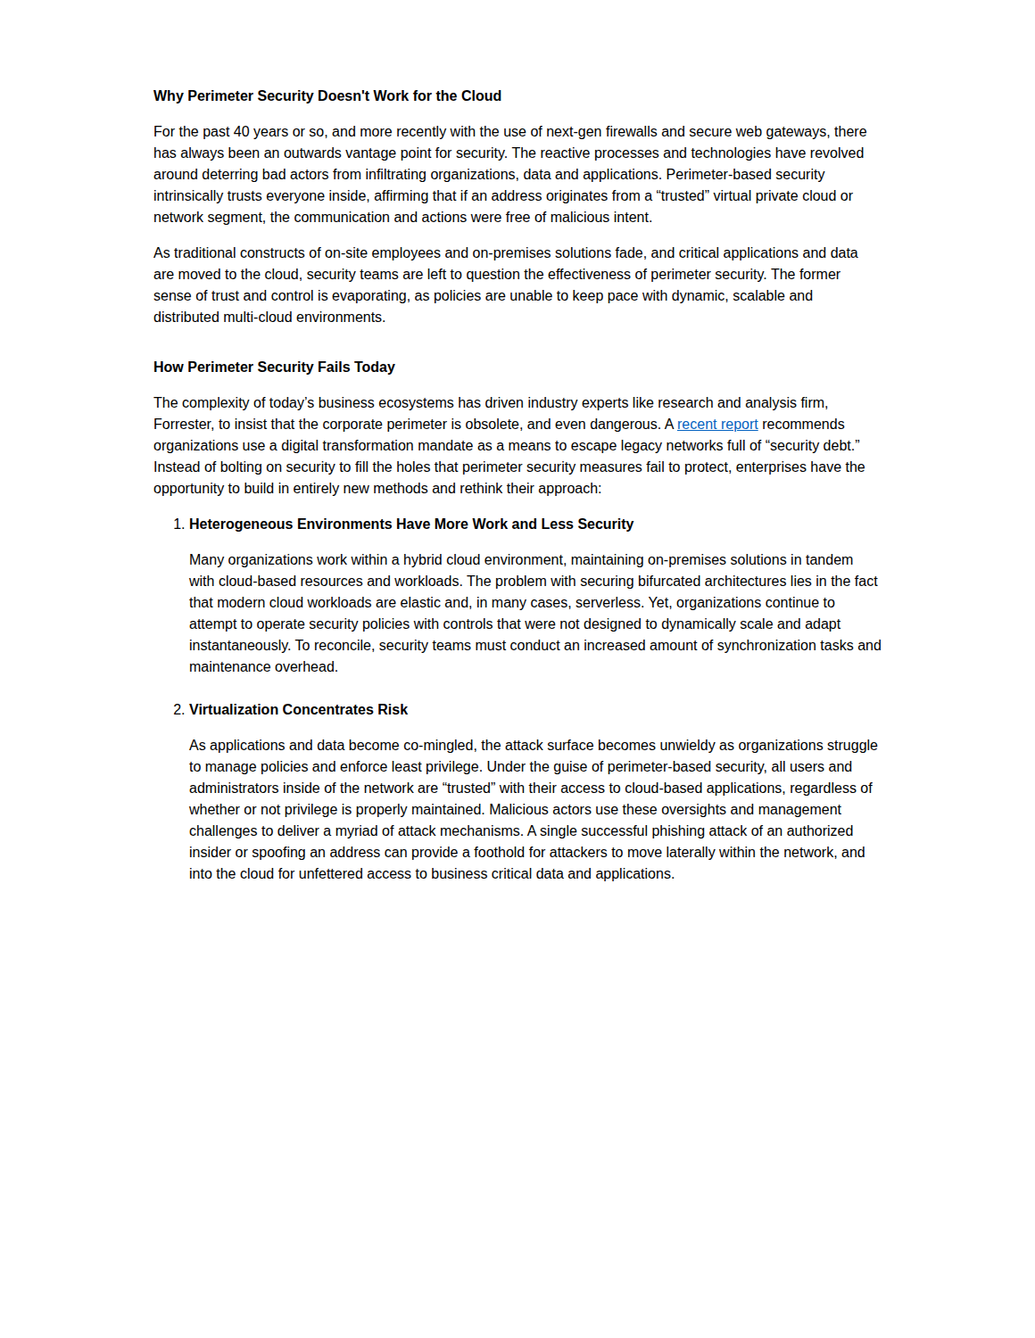Why Perimeter Security Doesn't Work for the Cloud
For the past 40 years or so, and more recently with the use of next-gen firewalls and secure web gateways, there has always been an outwards vantage point for security. The reactive processes and technologies have revolved around deterring bad actors from infiltrating organizations, data and applications. Perimeter-based security intrinsically trusts everyone inside, affirming that if an address originates from a “trusted” virtual private cloud or network segment, the communication and actions were free of malicious intent.
As traditional constructs of on-site employees and on-premises solutions fade, and critical applications and data are moved to the cloud, security teams are left to question the effectiveness of perimeter security. The former sense of trust and control is evaporating, as policies are unable to keep pace with dynamic, scalable and distributed multi-cloud environments.
How Perimeter Security Fails Today
The complexity of today’s business ecosystems has driven industry experts like research and analysis firm, Forrester, to insist that the corporate perimeter is obsolete, and even dangerous. A recent report recommends organizations use a digital transformation mandate as a means to escape legacy networks full of “security debt.” Instead of bolting on security to fill the holes that perimeter security measures fail to protect, enterprises have the opportunity to build in entirely new methods and rethink their approach:
Heterogeneous Environments Have More Work and Less Security
Many organizations work within a hybrid cloud environment, maintaining on-premises solutions in tandem with cloud-based resources and workloads. The problem with securing bifurcated architectures lies in the fact that modern cloud workloads are elastic and, in many cases, serverless. Yet, organizations continue to attempt to operate security policies with controls that were not designed to dynamically scale and adapt instantaneously. To reconcile, security teams must conduct an increased amount of synchronization tasks and maintenance overhead.
Virtualization Concentrates Risk
As applications and data become co-mingled, the attack surface becomes unwieldy as organizations struggle to manage policies and enforce least privilege. Under the guise of perimeter-based security, all users and administrators inside of the network are “trusted” with their access to cloud-based applications, regardless of whether or not privilege is properly maintained. Malicious actors use these oversights and management challenges to deliver a myriad of attack mechanisms. A single successful phishing attack of an authorized insider or spoofing an address can provide a foothold for attackers to move laterally within the network, and into the cloud for unfettered access to business critical data and applications.